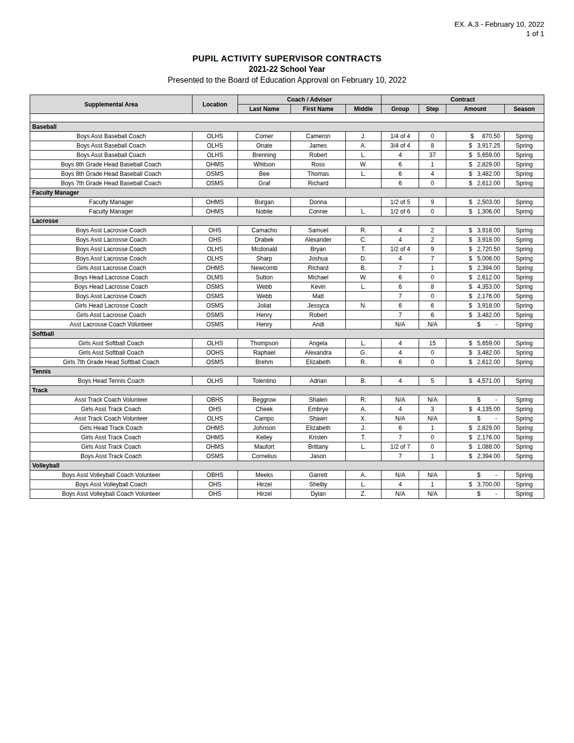EX. A.3 - February 10, 2022
1 of 1
PUPIL ACTIVITY SUPERVISOR CONTRACTS
2021-22 School Year
Presented to the Board of Education Approval on February 10, 2022
| Supplemental Area | Location | Coach / Advisor | Contract |
| --- | --- | --- | --- |
| Last Name | First Name | Middle | Group | Step | Amount | Season |
| Baseball |
| Boys Asst Baseball Coach | OLHS | Comer | Cameron | J. | 1/4 of 4 | 0 | $ 870.50 | Spring |
| Boys Asst Baseball Coach | OLHS | Onate | James | A. | 3/4 of 4 | 8 | $ 3,917.25 | Spring |
| Boys Asst Baseball Coach | OLHS | Brenning | Robert | L. | 4 | 37 | $ 5,659.00 | Spring |
| Boys 8th Grade Head Baseball Coach | OHMS | Whitson | Ross | W. | 6 | 1 | $ 2,829.00 | Spring |
| Boys 8th Grade Head Baseball Coach | OSMS | Bee | Thomas | L. | 6 | 4 | $ 3,482.00 | Spring |
| Boys 7th Grade Head Baseball Coach | OSMS | Graf | Richard | | 6 | 0 | $ 2,612.00 | Spring |
| Faculty Manager |
| Faculty Manager | OHMS | Burgan | Donna | | 1/2 of 5 | 9 | $ 2,503.00 | Spring |
| Faculty Manager | OHMS | Nobile | Connie | L. | 1/2 of 6 | 0 | $ 1,306.00 | Spring |
| Lacrosse |
| Boys Asst Lacrosse Coach | OHS | Camacho | Samuel | R. | 4 | 2 | $ 3,918.00 | Spring |
| Boys Asst Lacrosse Coach | OHS | Drabek | Alexander | C. | 4 | 2 | $ 3,918.00 | Spring |
| Boys Asst Lacrosse Coach | OLHS | Mcdonald | Bryan | T. | 1/2 of 4 | 9 | $ 2,720.50 | Spring |
| Boys Asst Lacrosse Coach | OLHS | Sharp | Joshua | D. | 4 | 7 | $ 5,006.00 | Spring |
| Girls Asst Lacrosse Coach | OHMS | Newcomb | Richard | B. | 7 | 1 | $ 2,394.00 | Spring |
| Boys Head Lacrosse Coach | OLMS | Sutton | Michael | W. | 6 | 0 | $ 2,612.00 | Spring |
| Boys Head Lacrosse Coach | OSMS | Webb | Kevin | L. | 6 | 8 | $ 4,353.00 | Spring |
| Boys Asst Lacrosse Coach | OSMS | Webb | Matt | | 7 | 0 | $ 2,176.00 | Spring |
| Girls Head Lacrosse Coach | OSMS | Joliat | Jessyca | N. | 6 | 6 | $ 3,918.00 | Spring |
| Girls Asst Lacrosse Coach | OSMS | Henry | Robert | | 7 | 6 | $ 3,482.00 | Spring |
| Asst Lacrosse Coach Volunteer | OSMS | Henry | Andi | | N/A | N/A | $ - | Spring |
| Softball |
| Girls Asst Softball Coach | OLHS | Thompson | Angela | L. | 4 | 15 | $ 5,659.00 | Spring |
| Girls Asst Softball Coach | OOHS | Raphael | Alexandra | G. | 4 | 0 | $ 3,482.00 | Spring |
| Girls 7th Grade Head Softball Coach | OSMS | Brehm | Elizabeth | R. | 6 | 0 | $ 2,612.00 | Spring |
| Tennis |
| Boys Head Tennis Coach | OLHS | Tolentino | Adrian | B. | 4 | 5 | $ 4,571.00 | Spring |
| Track |
| Asst Track Coach Volunteer | OBHS | Beggrow | Shalen | R. | N/A | N/A | $ - | Spring |
| Girls Asst Track Coach | OHS | Cheek | Embrye | A. | 4 | 3 | $ 4,135.00 | Spring |
| Asst Track Coach Volunteer | OLHS | Campo | Shawn | X. | N/A | N/A | $ - | Spring |
| Girls Head Track Coach | OHMS | Johnson | Elizabeth | J. | 6 | 1 | $ 2,829.00 | Spring |
| Girls Asst Track Coach | OHMS | Kelley | Kristen | T. | 7 | 0 | $ 2,176.00 | Spring |
| Girls Asst Track Coach | OHMS | Maufort | Brittany | L. | 1/2 of 7 | 0 | $ 1,088.00 | Spring |
| Boys Asst Track Coach | OSMS | Cornelius | Jason | | 7 | 1 | $ 2,394.00 | Spring |
| Volleyball |
| Boys Asst Volleyball Coach Volunteer | OBHS | Meeks | Garrett | A. | N/A | N/A | $ - | Spring |
| Boys Asst Volleyball Coach | OHS | Hirzel | Shelby | L. | 4 | 1 | $ 3,700.00 | Spring |
| Boys Asst Volleyball Coach Volunteer | OHS | Hirzel | Dylan | Z. | N/A | N/A | $ - | Spring |